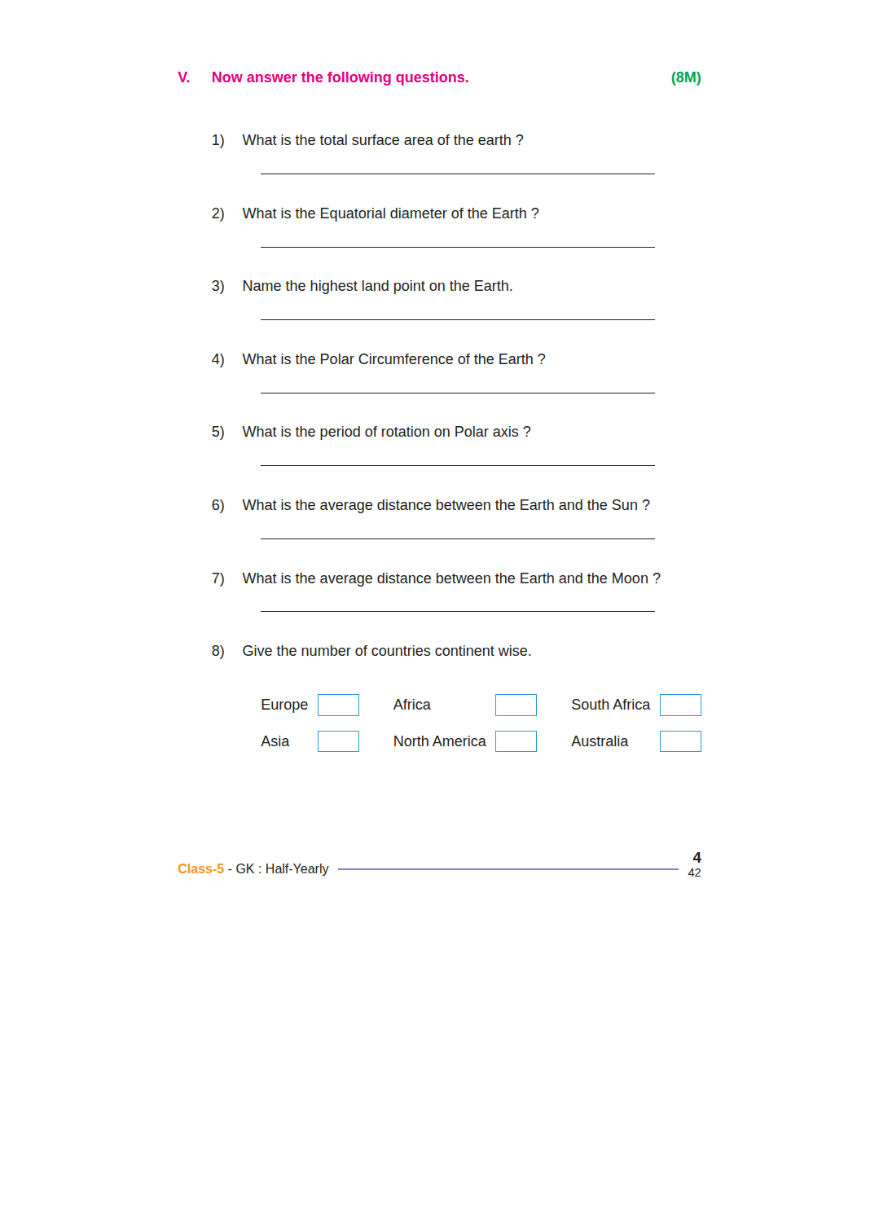V. Now answer the following questions. (8M)
1) What is the total surface area of the earth ?
2) What is the Equatorial diameter of the Earth ?
3) Name the highest land point on the Earth.
4) What is the Polar Circumference of the Earth ?
5) What is the period of rotation on Polar axis ?
6) What is the average distance between the Earth and the Sun ?
7) What is the average distance between the Earth and the Moon ?
8) Give the number of countries continent wise.
| Europe | | | Africa | | | South Africa | |
| Asia | | | North America | | | Australia | |
Class-5 - GK : Half-Yearly
4
42